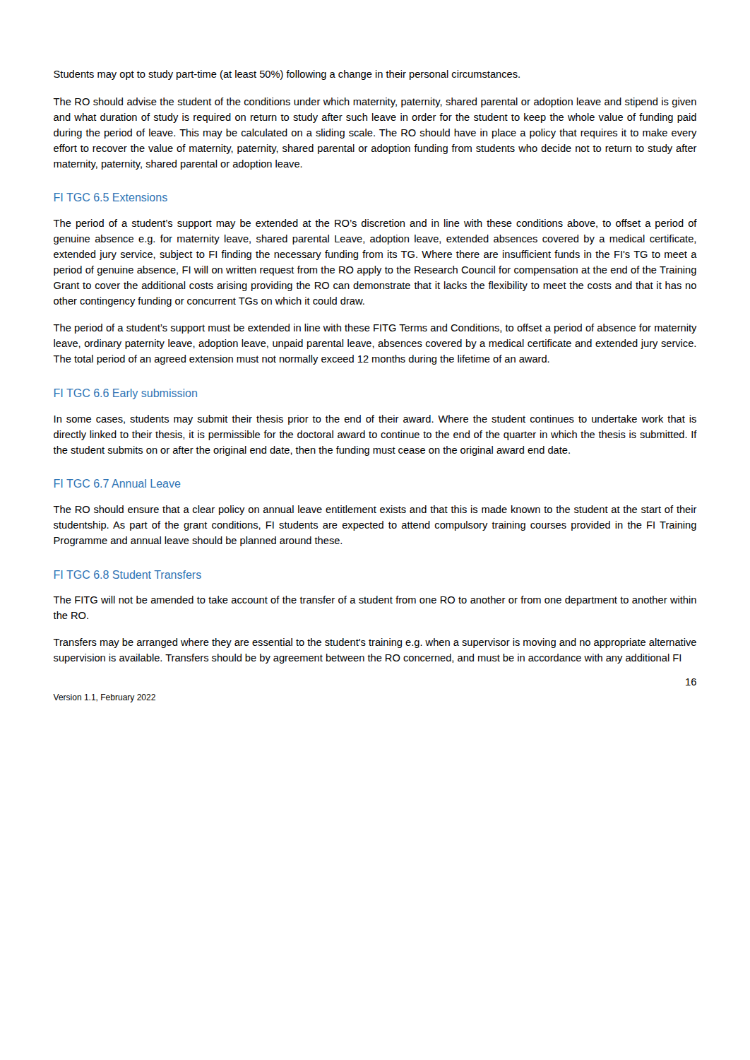Students may opt to study part-time (at least 50%) following a change in their personal circumstances.
The RO should advise the student of the conditions under which maternity, paternity, shared parental or adoption leave and stipend is given and what duration of study is required on return to study after such leave in order for the student to keep the whole value of funding paid during the period of leave. This may be calculated on a sliding scale. The RO should have in place a policy that requires it to make every effort to recover the value of maternity, paternity, shared parental or adoption funding from students who decide not to return to study after maternity, paternity, shared parental or adoption leave.
FI TGC 6.5 Extensions
The period of a student’s support may be extended at the RO’s discretion and in line with these conditions above, to offset a period of genuine absence e.g. for maternity leave, shared parental Leave, adoption leave, extended absences covered by a medical certificate, extended jury service, subject to FI finding the necessary funding from its TG. Where there are insufficient funds in the FI's TG to meet a period of genuine absence, FI will on written request from the RO apply to the Research Council for compensation at the end of the Training Grant to cover the additional costs arising providing the RO can demonstrate that it lacks the flexibility to meet the costs and that it has no other contingency funding or concurrent TGs on which it could draw.
The period of a student’s support must be extended in line with these FITG Terms and Conditions, to offset a period of absence for maternity leave, ordinary paternity leave, adoption leave, unpaid parental leave, absences covered by a medical certificate and extended jury service. The total period of an agreed extension must not normally exceed 12 months during the lifetime of an award.
FI TGC 6.6 Early submission
In some cases, students may submit their thesis prior to the end of their award. Where the student continues to undertake work that is directly linked to their thesis, it is permissible for the doctoral award to continue to the end of the quarter in which the thesis is submitted. If the student submits on or after the original end date, then the funding must cease on the original award end date.
FI TGC 6.7 Annual Leave
The RO should ensure that a clear policy on annual leave entitlement exists and that this is made known to the student at the start of their studentship. As part of the grant conditions, FI students are expected to attend compulsory training courses provided in the FI Training Programme and annual leave should be planned around these.
FI TGC 6.8 Student Transfers
The FITG will not be amended to take account of the transfer of a student from one RO to another or from one department to another within the RO.
Transfers may be arranged where they are essential to the student's training e.g. when a supervisor is moving and no appropriate alternative supervision is available. Transfers should be by agreement between the RO concerned, and must be in accordance with any additional FI
16
Version 1.1, February 2022